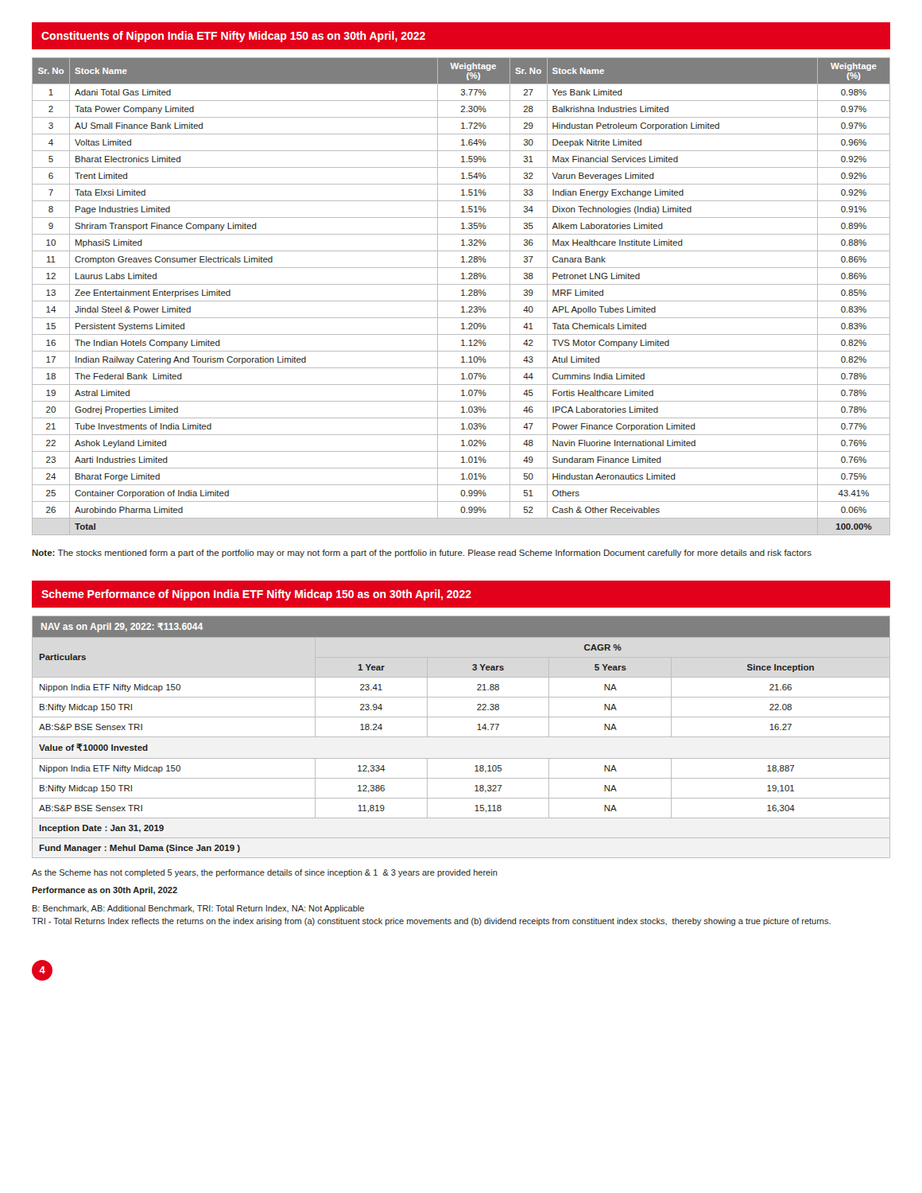Constituents of Nippon India ETF Nifty Midcap 150 as on 30th April, 2022
| Sr. No | Stock Name | Weightage (%) | Sr. No | Stock Name | Weightage (%) |
| --- | --- | --- | --- | --- | --- |
| 1 | Adani Total Gas Limited | 3.77% | 27 | Yes Bank Limited | 0.98% |
| 2 | Tata Power Company Limited | 2.30% | 28 | Balkrishna Industries Limited | 0.97% |
| 3 | AU Small Finance Bank Limited | 1.72% | 29 | Hindustan Petroleum Corporation Limited | 0.97% |
| 4 | Voltas Limited | 1.64% | 30 | Deepak Nitrite Limited | 0.96% |
| 5 | Bharat Electronics Limited | 1.59% | 31 | Max Financial Services Limited | 0.92% |
| 6 | Trent Limited | 1.54% | 32 | Varun Beverages Limited | 0.92% |
| 7 | Tata Elxsi Limited | 1.51% | 33 | Indian Energy Exchange Limited | 0.92% |
| 8 | Page Industries Limited | 1.51% | 34 | Dixon Technologies (India) Limited | 0.91% |
| 9 | Shriram Transport Finance Company Limited | 1.35% | 35 | Alkem Laboratories Limited | 0.89% |
| 10 | MphasiS Limited | 1.32% | 36 | Max Healthcare Institute Limited | 0.88% |
| 11 | Crompton Greaves Consumer Electricals Limited | 1.28% | 37 | Canara Bank | 0.86% |
| 12 | Laurus Labs Limited | 1.28% | 38 | Petronet LNG Limited | 0.86% |
| 13 | Zee Entertainment Enterprises Limited | 1.28% | 39 | MRF Limited | 0.85% |
| 14 | Jindal Steel & Power Limited | 1.23% | 40 | APL Apollo Tubes Limited | 0.83% |
| 15 | Persistent Systems Limited | 1.20% | 41 | Tata Chemicals Limited | 0.83% |
| 16 | The Indian Hotels Company Limited | 1.12% | 42 | TVS Motor Company Limited | 0.82% |
| 17 | Indian Railway Catering And Tourism Corporation Limited | 1.10% | 43 | Atul Limited | 0.82% |
| 18 | The Federal Bank Limited | 1.07% | 44 | Cummins India Limited | 0.78% |
| 19 | Astral Limited | 1.07% | 45 | Fortis Healthcare Limited | 0.78% |
| 20 | Godrej Properties Limited | 1.03% | 46 | IPCA Laboratories Limited | 0.78% |
| 21 | Tube Investments of India Limited | 1.03% | 47 | Power Finance Corporation Limited | 0.77% |
| 22 | Ashok Leyland Limited | 1.02% | 48 | Navin Fluorine International Limited | 0.76% |
| 23 | Aarti Industries Limited | 1.01% | 49 | Sundaram Finance Limited | 0.76% |
| 24 | Bharat Forge Limited | 1.01% | 50 | Hindustan Aeronautics Limited | 0.75% |
| 25 | Container Corporation of India Limited | 0.99% | 51 | Others | 43.41% |
| 26 | Aurobindo Pharma Limited | 0.99% | 52 | Cash & Other Receivables | 0.06% |
| | Total | 100.00% |
Note: The stocks mentioned form a part of the portfolio may or may not form a part of the portfolio in future. Please read Scheme Information Document carefully for more details and risk factors
Scheme Performance of Nippon India ETF Nifty Midcap 150 as on 30th April, 2022
NAV as on April 29, 2022: ₹113.6044
| Particulars | CAGR % |
| --- | --- |
| 1 Year | 3 Years | 5 Years | Since Inception |
| Nippon India ETF Nifty Midcap 150 | 23.41 | 21.88 | NA | 21.66 |
| B:Nifty Midcap 150 TRI | 23.94 | 22.38 | NA | 22.08 |
| AB:S&P BSE Sensex TRI | 18.24 | 14.77 | NA | 16.27 |
| Value of ₹10000 Invested |
| Nippon India ETF Nifty Midcap 150 | 12,334 | 18,105 | NA | 18,887 |
| B:Nifty Midcap 150 TRI | 12,386 | 18,327 | NA | 19,101 |
| AB:S&P BSE Sensex TRI | 11,819 | 15,118 | NA | 16,304 |
| Inception Date : Jan 31, 2019 |
| Fund Manager : Mehul Dama (Since Jan 2019 ) |
As the Scheme has not completed 5 years, the performance details of since inception & 1 & 3 years are provided herein
Performance as on 30th April, 2022
B: Benchmark, AB: Additional Benchmark, TRI: Total Return Index, NA: Not Applicable
TRI - Total Returns Index reflects the returns on the index arising from (a) constituent stock price movements and (b) dividend receipts from constituent index stocks, thereby showing a true picture of returns.
4